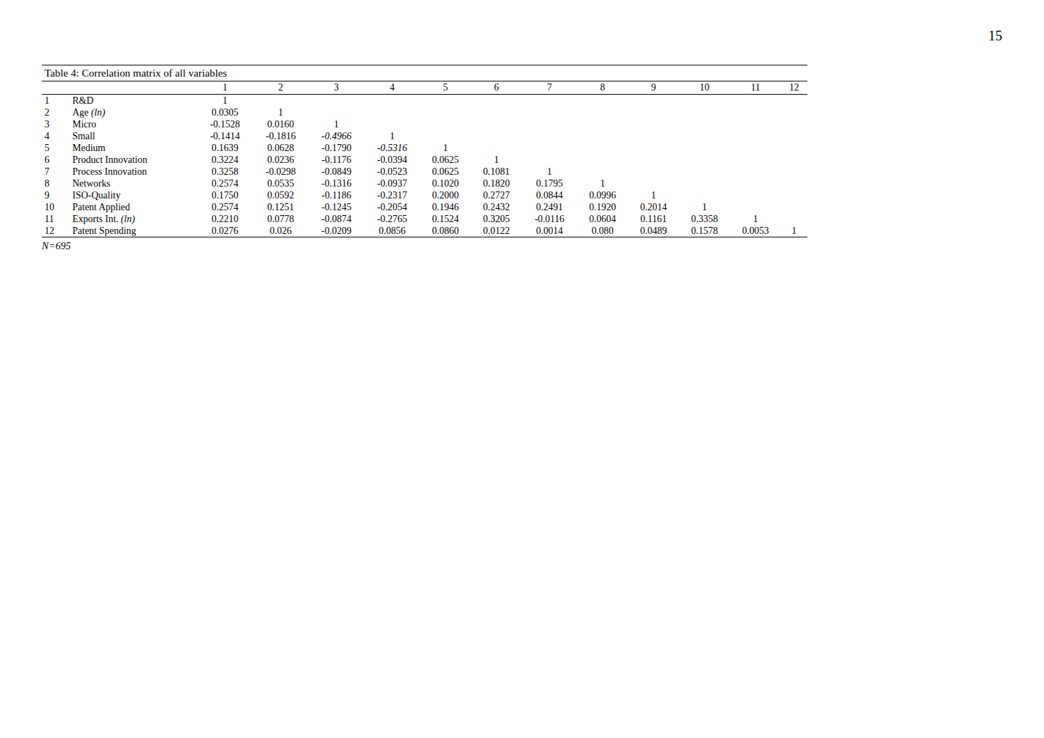15
Table 4: Correlation matrix of all variables
| | | 1 | 2 | 3 | 4 | 5 | 6 | 7 | 8 | 9 | 10 | 11 | 12 |
| --- | --- | --- | --- | --- | --- | --- | --- | --- | --- | --- | --- | --- | --- |
| 1 | R&D | 1 | | | | | | | | | | | |
| 2 | Age (ln) | 0.0305 | 1 | | | | | | | | | | |
| 3 | Micro | -0.1528 | 0.0160 | 1 | | | | | | | | | |
| 4 | Small | -0.1414 | -0.1816 | -0.4966 | 1 | | | | | | | | |
| 5 | Medium | 0.1639 | 0.0628 | -0.1790 | -0.5316 | 1 | | | | | | | |
| 6 | Product Innovation | 0.3224 | 0.0236 | -0.1176 | -0.0394 | 0.0625 | 1 | | | | | | |
| 7 | Process Innovation | 0.3258 | -0.0298 | -0.0849 | -0.0523 | 0.0625 | 0.1081 | 1 | | | | | |
| 8 | Networks | 0.2574 | 0.0535 | -0.1316 | -0.0937 | 0.1020 | 0.1820 | 0.1795 | 1 | | | | |
| 9 | ISO-Quality | 0.1750 | 0.0592 | -0.1186 | -0.2317 | 0.2000 | 0.2727 | 0.0844 | 0.0996 | 1 | | | |
| 10 | Patent Applied | 0.2574 | 0.1251 | -0.1245 | -0.2054 | 0.1946 | 0.2432 | 0.2491 | 0.1920 | 0.2014 | 1 | | |
| 11 | Exports Int. (ln) | 0.2210 | 0.0778 | -0.0874 | -0.2765 | 0.1524 | 0.3205 | -0.0116 | 0.0604 | 0.1161 | 0.3358 | 1 | |
| 12 | Patent Spending | 0.0276 | 0.026 | -0.0209 | 0.0856 | 0.0860 | 0.0122 | 0.0014 | 0.080 | 0.0489 | 0.1578 | 0.0053 | 1 |
N=695